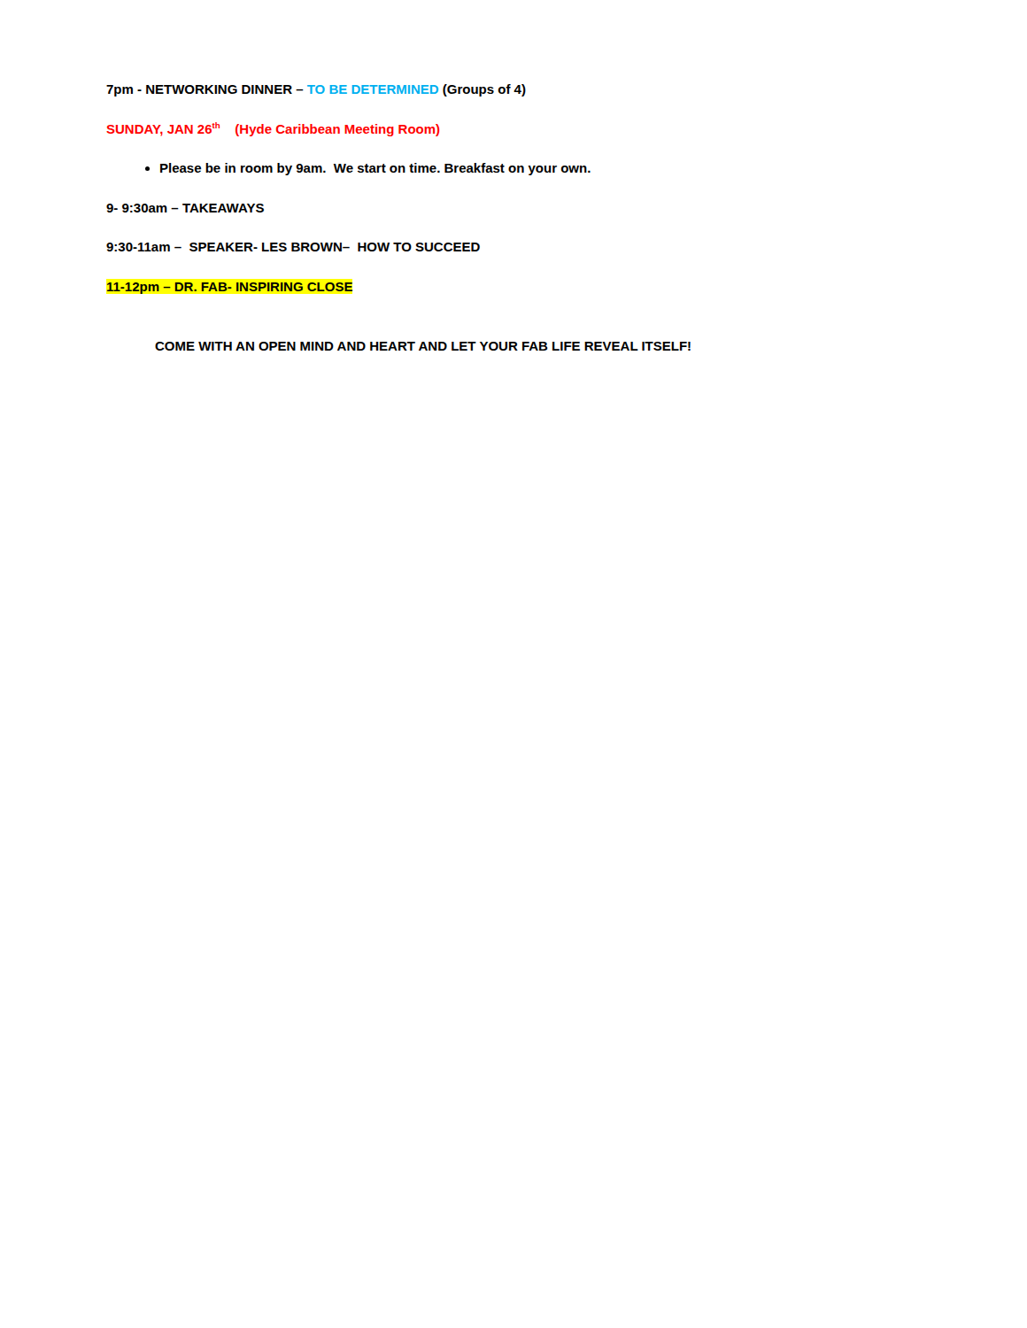7pm - NETWORKING DINNER – TO BE DETERMINED (Groups of 4)
SUNDAY, JAN 26th (Hyde Caribbean Meeting Room)
Please be in room by 9am. We start on time. Breakfast on your own.
9- 9:30am – TAKEAWAYS
9:30-11am – SPEAKER- LES BROWN– HOW TO SUCCEED
11-12pm – DR. FAB- INSPIRING CLOSE
COME WITH AN OPEN MIND AND HEART AND LET YOUR FAB LIFE REVEAL ITSELF!